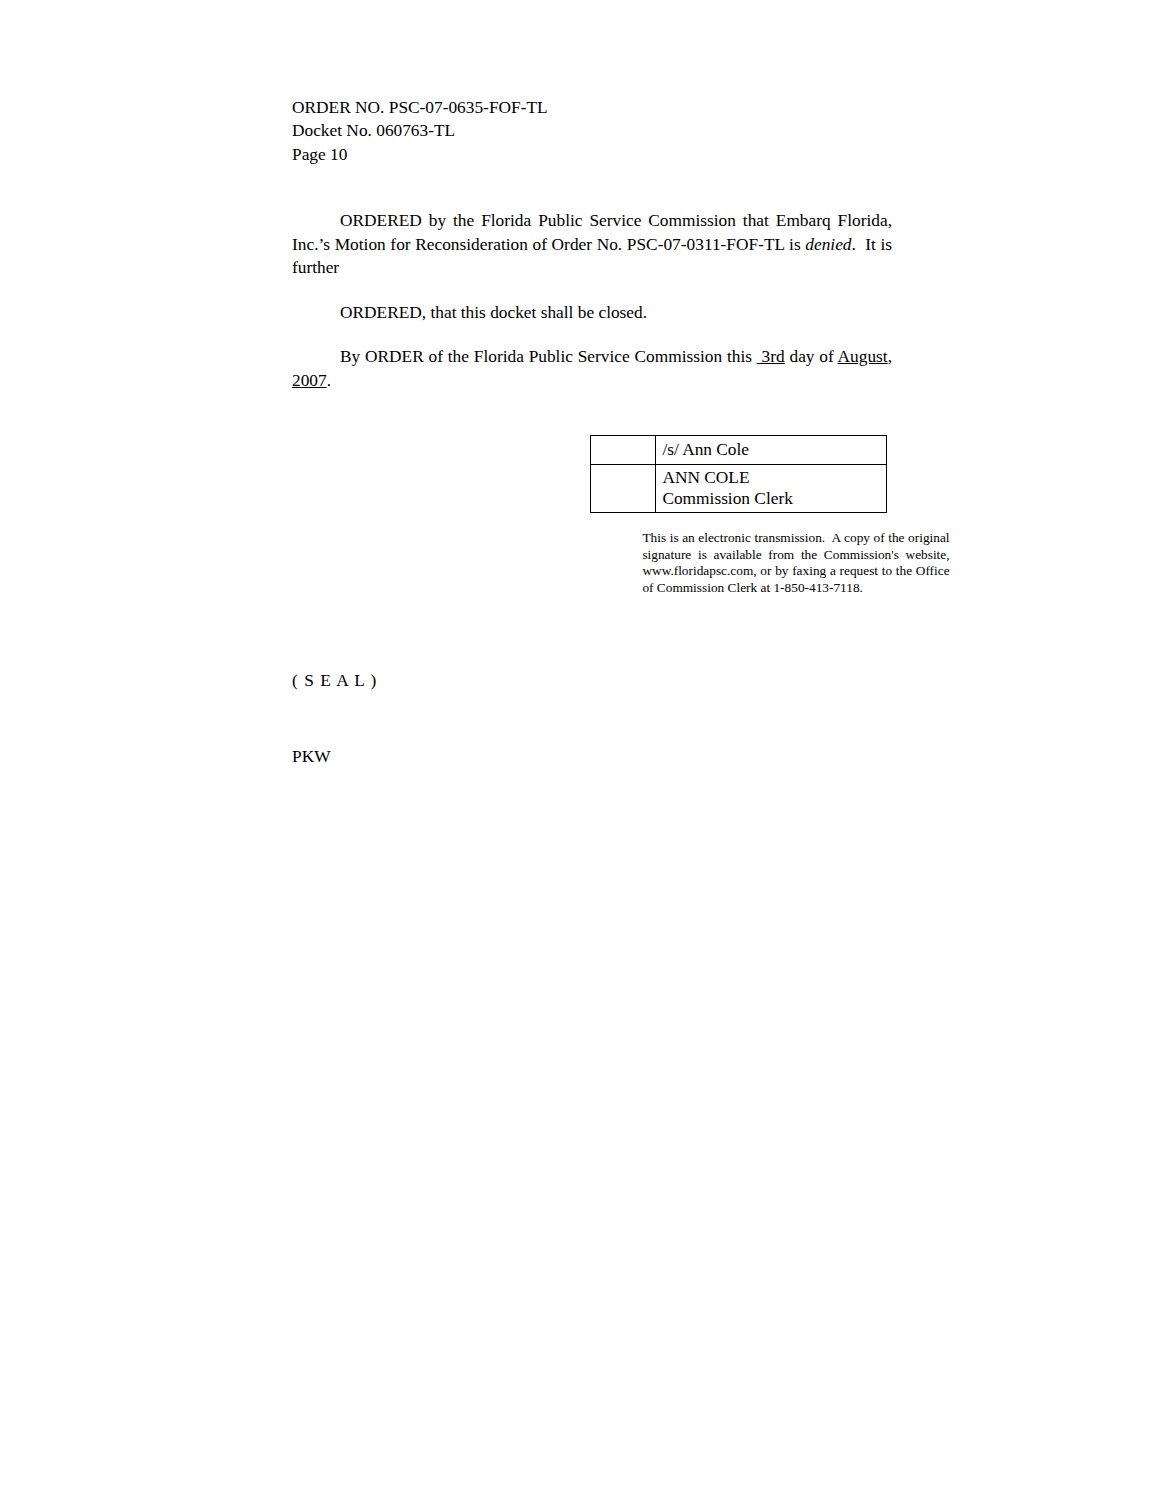ORDER NO. PSC-07-0635-FOF-TL
Docket No. 060763-TL
Page 10
ORDERED by the Florida Public Service Commission that Embarq Florida, Inc.’s Motion for Reconsideration of Order No. PSC-07-0311-FOF-TL is denied. It is further
ORDERED, that this docket shall be closed.
By ORDER of the Florida Public Service Commission this 3rd day of August, 2007.
| | /s/ Ann Cole |
| | ANN COLE Commission Clerk |
This is an electronic transmission. A copy of the original signature is available from the Commission's website, www.floridapsc.com, or by faxing a request to the Office of Commission Clerk at 1-850-413-7118.
( S E A L )
PKW